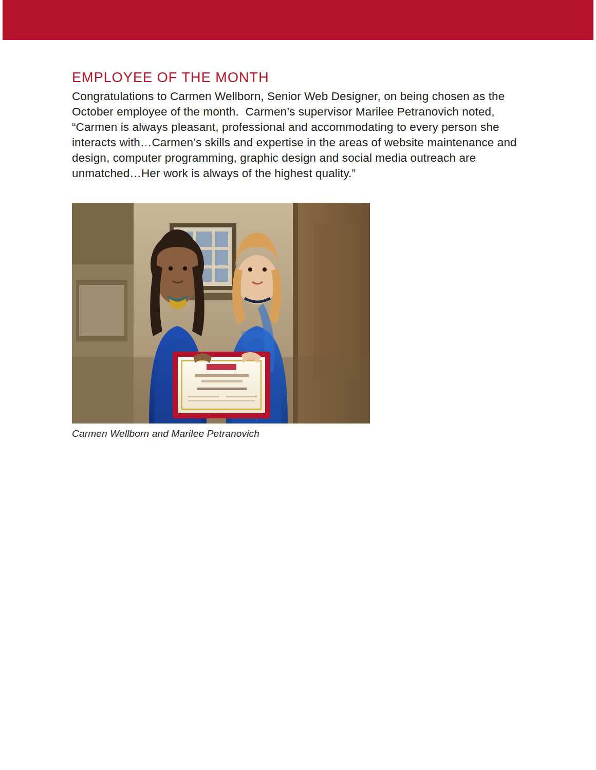Employee of the Month
Congratulations to Carmen Wellborn, Senior Web Designer, on being chosen as the October employee of the month. Carmen’s supervisor Marilee Petranovich noted, “Carmen is always pleasant, professional and accommodating to every person she interacts with…Carmen’s skills and expertise in the areas of website maintenance and design, computer programming, graphic design and social media outreach are unmatched…Her work is always of the highest quality.”
Carmen Wellborn and Marilee Petranovich